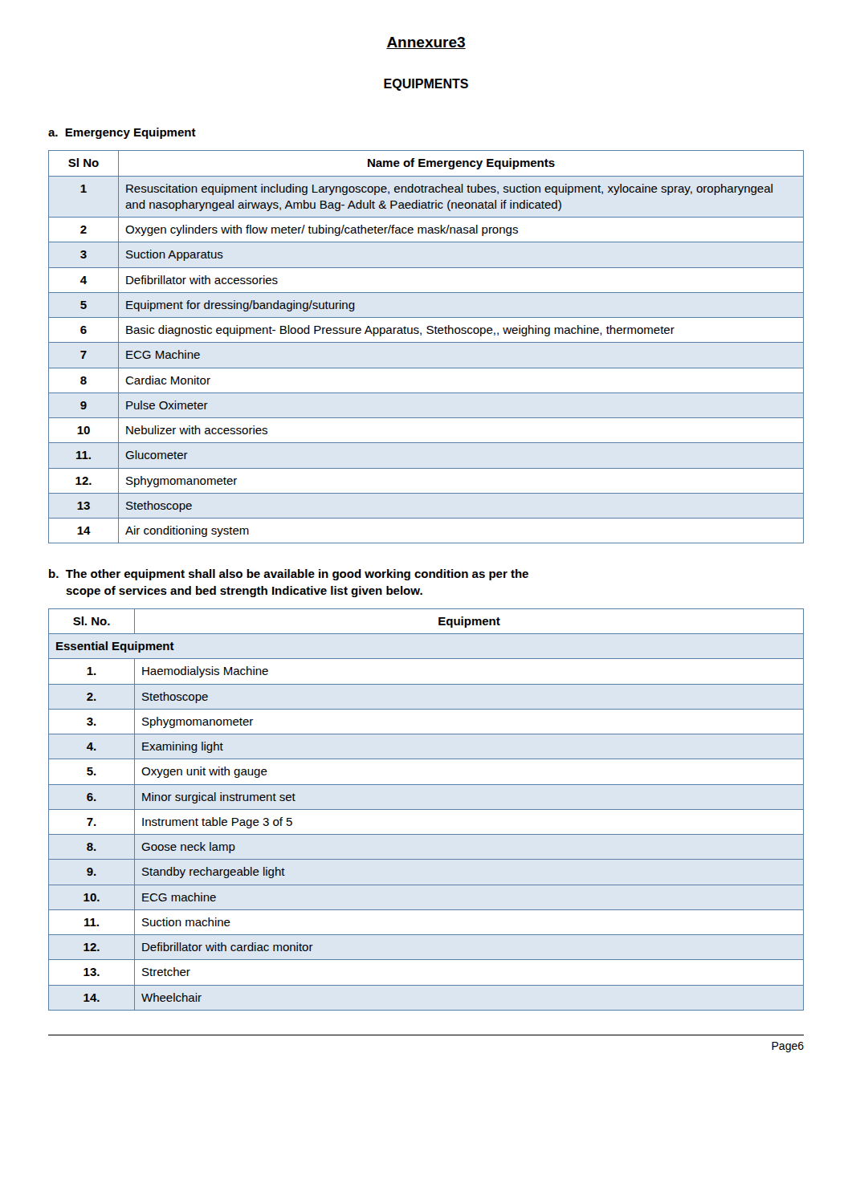Annexure3
EQUIPMENTS
a. Emergency Equipment
| Sl No | Name of Emergency Equipments |
| --- | --- |
| 1 | Resuscitation equipment including Laryngoscope, endotracheal tubes, suction equipment, xylocaine spray, oropharyngeal and nasopharyngeal airways, Ambu Bag- Adult & Paediatric (neonatal if indicated) |
| 2 | Oxygen cylinders with flow meter/ tubing/catheter/face mask/nasal prongs |
| 3 | Suction Apparatus |
| 4 | Defibrillator with accessories |
| 5 | Equipment for dressing/bandaging/suturing |
| 6 | Basic diagnostic equipment- Blood Pressure Apparatus, Stethoscope,, weighing machine, thermometer |
| 7 | ECG Machine |
| 8 | Cardiac Monitor |
| 9 | Pulse Oximeter |
| 10 | Nebulizer with accessories |
| 11. | Glucometer |
| 12. | Sphygmomanometer |
| 13 | Stethoscope |
| 14 | Air conditioning system |
b. The other equipment shall also be available in good working condition as per the
scope of services and bed strength Indicative list given below.
| Sl. No. | Equipment |
| --- | --- |
| Essential Equipment |
| 1. | Haemodialysis Machine |
| 2. | Stethoscope |
| 3. | Sphygmomanometer |
| 4. | Examining light |
| 5. | Oxygen unit with gauge |
| 6. | Minor surgical instrument set |
| 7. | Instrument table Page 3 of 5 |
| 8. | Goose neck lamp |
| 9. | Standby rechargeable light |
| 10. | ECG machine |
| 11. | Suction machine |
| 12. | Defibrillator with cardiac monitor |
| 13. | Stretcher |
| 14. | Wheelchair |
Page6